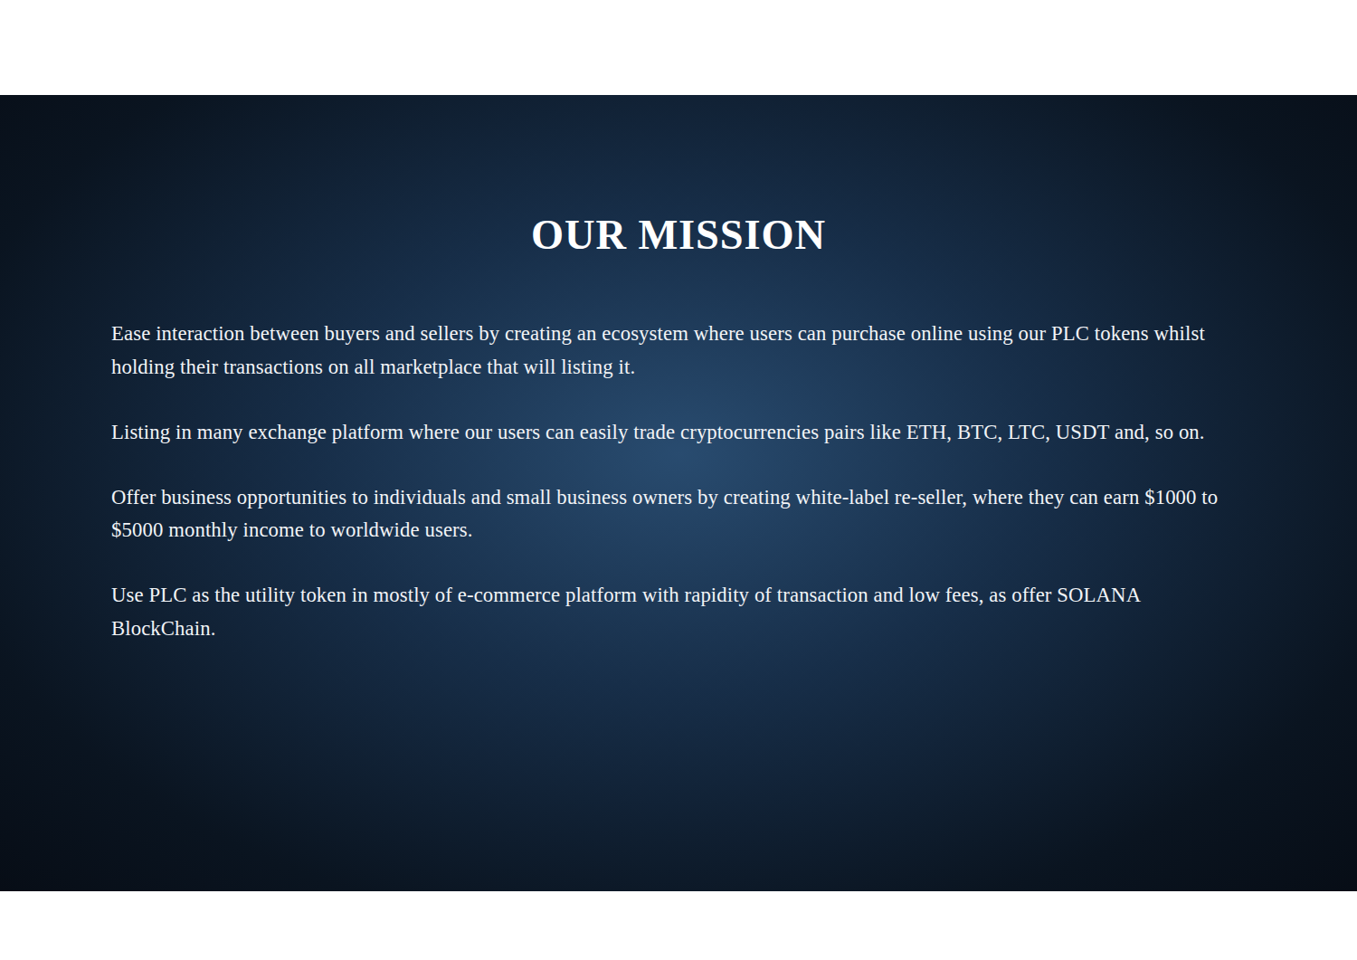OUR MISSION
Ease interaction between buyers and sellers by creating an ecosystem where users can purchase online using our PLC tokens whilst holding their transactions on all marketplace that will listing it.
Listing in many exchange platform where our users can easily trade cryptocurrencies pairs like ETH, BTC, LTC, USDT and, so on.
Offer business opportunities to individuals and small business owners by creating white-label re-seller, where they can earn $1000 to $5000 monthly income to worldwide users.
Use PLC as the utility token in mostly of e-commerce platform with rapidity of transaction and low fees, as offer SOLANA BlockChain.